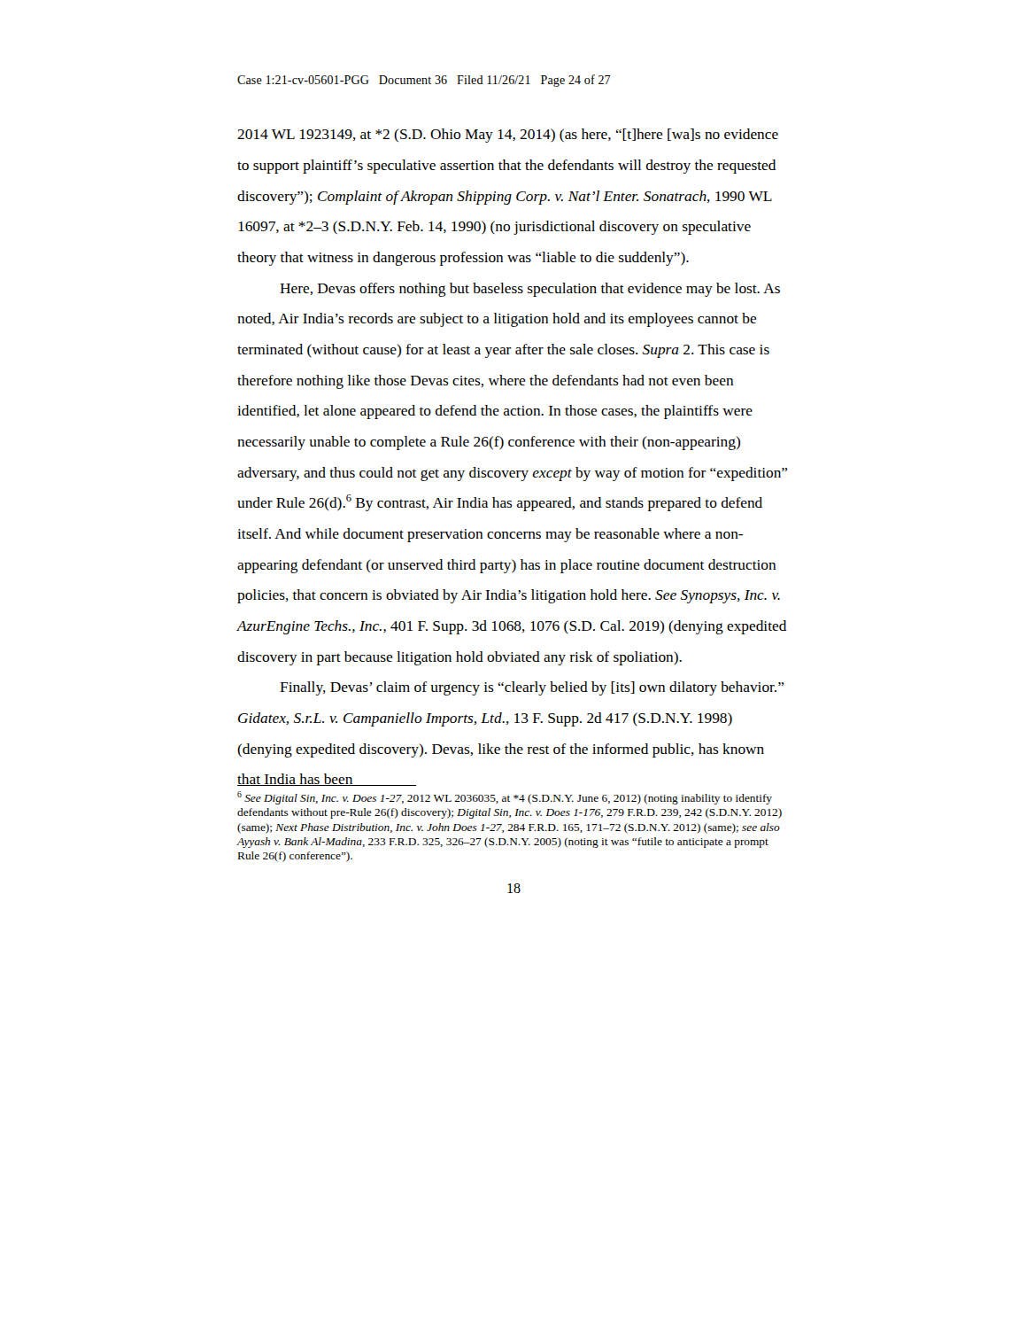Case 1:21-cv-05601-PGG Document 36 Filed 11/26/21 Page 24 of 27
2014 WL 1923149, at *2 (S.D. Ohio May 14, 2014) (as here, “[t]here [wa]s no evidence to support plaintiff’s speculative assertion that the defendants will destroy the requested discovery”); Complaint of Akropan Shipping Corp. v. Nat’l Enter. Sonatrach, 1990 WL 16097, at *2–3 (S.D.N.Y. Feb. 14, 1990) (no jurisdictional discovery on speculative theory that witness in dangerous profession was “liable to die suddenly”).
Here, Devas offers nothing but baseless speculation that evidence may be lost. As noted, Air India’s records are subject to a litigation hold and its employees cannot be terminated (without cause) for at least a year after the sale closes. Supra 2. This case is therefore nothing like those Devas cites, where the defendants had not even been identified, let alone appeared to defend the action. In those cases, the plaintiffs were necessarily unable to complete a Rule 26(f) conference with their (non-appearing) adversary, and thus could not get any discovery except by way of motion for “expedition” under Rule 26(d).6 By contrast, Air India has appeared, and stands prepared to defend itself. And while document preservation concerns may be reasonable where a non-appearing defendant (or unserved third party) has in place routine document destruction policies, that concern is obviated by Air India’s litigation hold here. See Synopsys, Inc. v. AzurEngine Techs., Inc., 401 F. Supp. 3d 1068, 1076 (S.D. Cal. 2019) (denying expedited discovery in part because litigation hold obviated any risk of spoliation).
Finally, Devas’ claim of urgency is “clearly belied by [its] own dilatory behavior.” Gidatex, S.r.L. v. Campaniello Imports, Ltd., 13 F. Supp. 2d 417 (S.D.N.Y. 1998) (denying expedited discovery). Devas, like the rest of the informed public, has known that India has been
6 See Digital Sin, Inc. v. Does 1-27, 2012 WL 2036035, at *4 (S.D.N.Y. June 6, 2012) (noting inability to identify defendants without pre-Rule 26(f) discovery); Digital Sin, Inc. v. Does 1-176, 279 F.R.D. 239, 242 (S.D.N.Y. 2012) (same); Next Phase Distribution, Inc. v. John Does 1-27, 284 F.R.D. 165, 171–72 (S.D.N.Y. 2012) (same); see also Ayyash v. Bank Al-Madina, 233 F.R.D. 325, 326–27 (S.D.N.Y. 2005) (noting it was “futile to anticipate a prompt Rule 26(f) conference”).
18